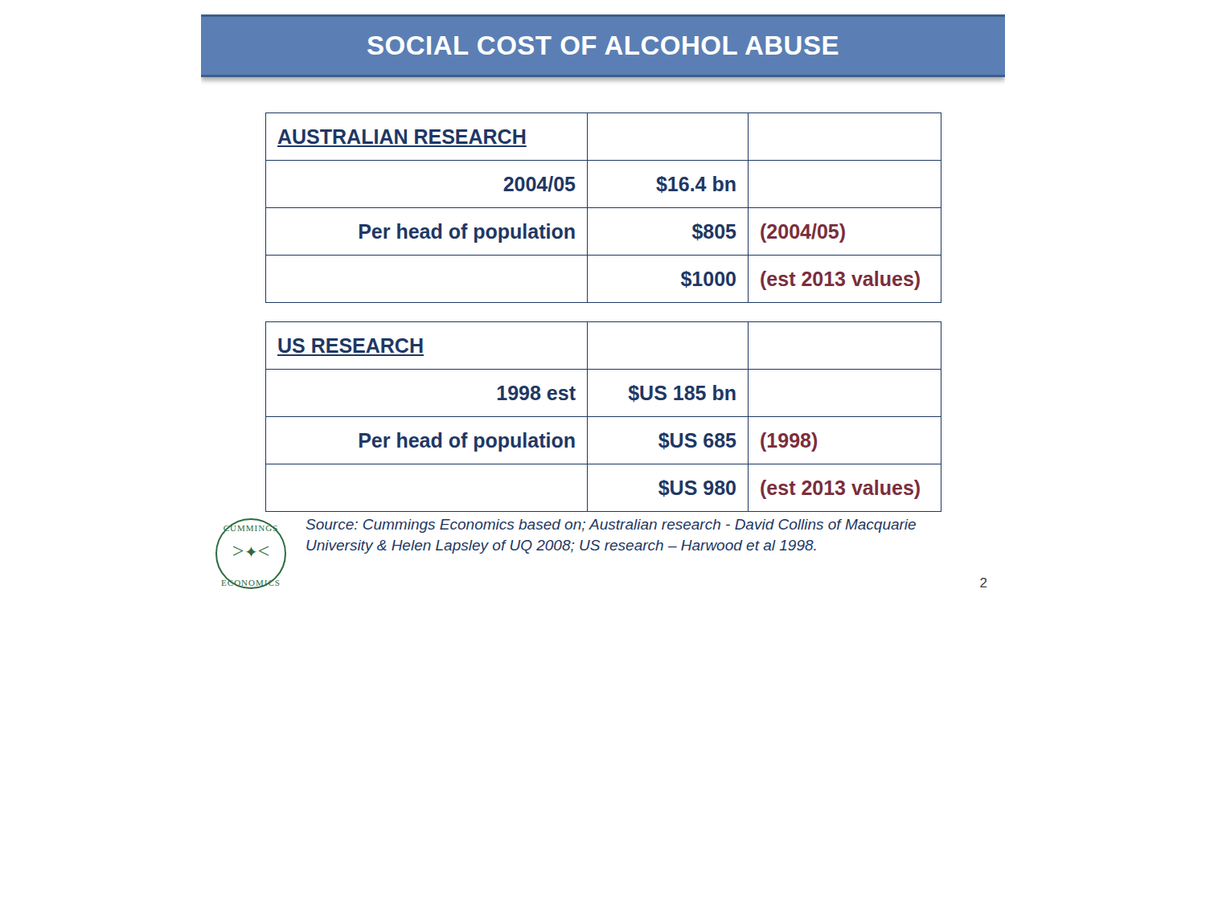SOCIAL COST OF ALCOHOL ABUSE
| AUSTRALIAN RESEARCH | | |
| 2004/05 | $16.4 bn | |
| Per head of population | $805 | (2004/05) |
| | $1000 | (est 2013 values) |
| US RESEARCH | | |
| 1998 est | $US 185 bn | |
| Per head of population | $US 685 | (1998) |
| | $US 980 | (est 2013 values) |
Source: Cummings Economics based on; Australian research - David Collins of Macquarie University & Helen Lapsley of UQ 2008; US research – Harwood et al 1998.
CUMMINGS
>✦<
ECONOMICS
2